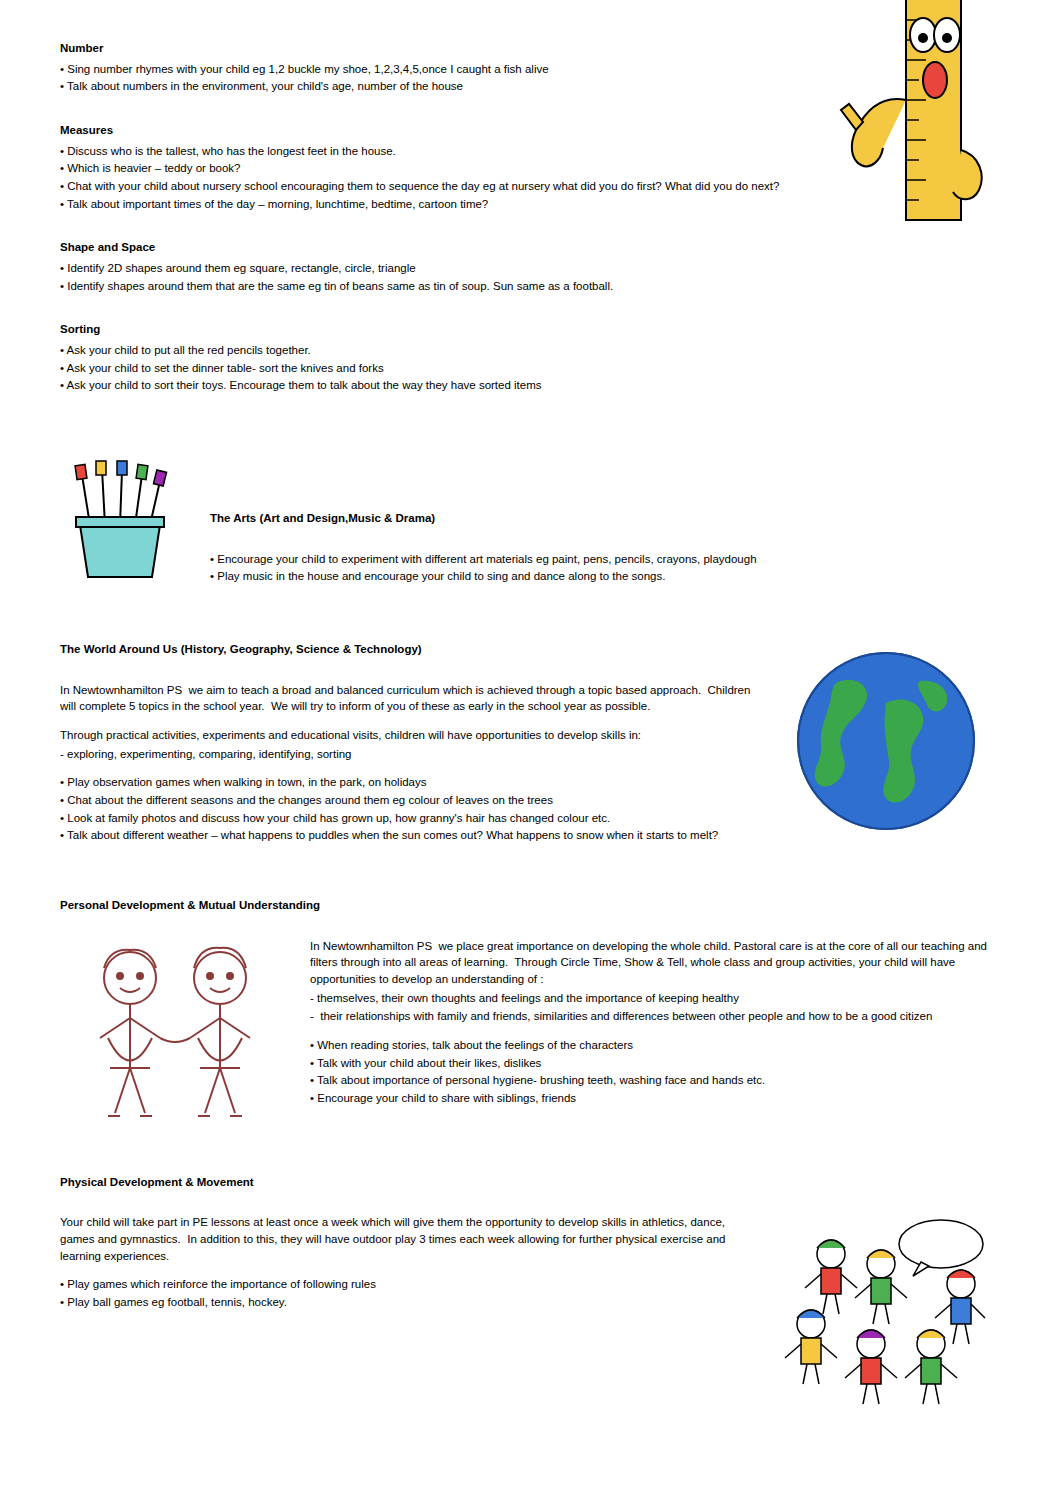Number
Sing number rhymes with your child eg 1,2 buckle my shoe, 1,2,3,4,5,once I caught a fish alive
Talk about numbers in the environment, your child's age, number of the house
Measures
Discuss who is the tallest, who has the longest feet in the house.
Which is heavier – teddy or book?
Chat with your child about nursery school encouraging them to sequence the day eg at nursery what did you do first? What did you do next?
Talk about important times of the day – morning, lunchtime, bedtime, cartoon time?
Shape and Space
Identify 2D shapes around them eg square, rectangle, circle, triangle
Identify shapes around them that are the same eg tin of beans same as tin of soup. Sun same as a football.
Sorting
Ask your child to put all the red pencils together.
Ask your child to set the dinner table- sort the knives and forks
Ask your child to sort their toys. Encourage them to talk about the way they have sorted items
The Arts (Art and Design,Music & Drama)
Encourage your child to experiment with different art materials eg paint, pens, pencils, crayons, playdough
Play music in the house and encourage your child to sing and dance along to the songs.
The World Around Us (History, Geography, Science & Technology)
In Newtownhamilton PS we aim to teach a broad and balanced curriculum which is achieved through a topic based approach. Children will complete 5 topics in the school year. We will try to inform of you of these as early in the school year as possible.
Through practical activities, experiments and educational visits, children will have opportunities to develop skills in:
- exploring, experimenting, comparing, identifying, sorting
Play observation games when walking in town, in the park, on holidays
Chat about the different seasons and the changes around them eg colour of leaves on the trees
Look at family photos and discuss how your child has grown up, how granny's hair has changed colour etc.
Talk about different weather – what happens to puddles when the sun comes out? What happens to snow when it starts to melt?
Personal Development & Mutual Understanding
In Newtownhamilton PS we place great importance on developing the whole child. Pastoral care is at the core of all our teaching and filters through into all areas of learning. Through Circle Time, Show & Tell, whole class and group activities, your child will have opportunities to develop an understanding of :
- themselves, their own thoughts and feelings and the importance of keeping healthy
- their relationships with family and friends, similarities and differences between other people and how to be a good citizen
When reading stories, talk about the feelings of the characters
Talk with your child about their likes, dislikes
Talk about importance of personal hygiene- brushing teeth, washing face and hands etc.
Encourage your child to share with siblings, friends
Physical Development & Movement
Your child will take part in PE lessons at least once a week which will give them the opportunity to develop skills in athletics, dance, games and gymnastics. In addition to this, they will have outdoor play 3 times each week allowing for further physical exercise and learning experiences.
Play games which reinforce the importance of following rules
Play ball games eg football, tennis, hockey.